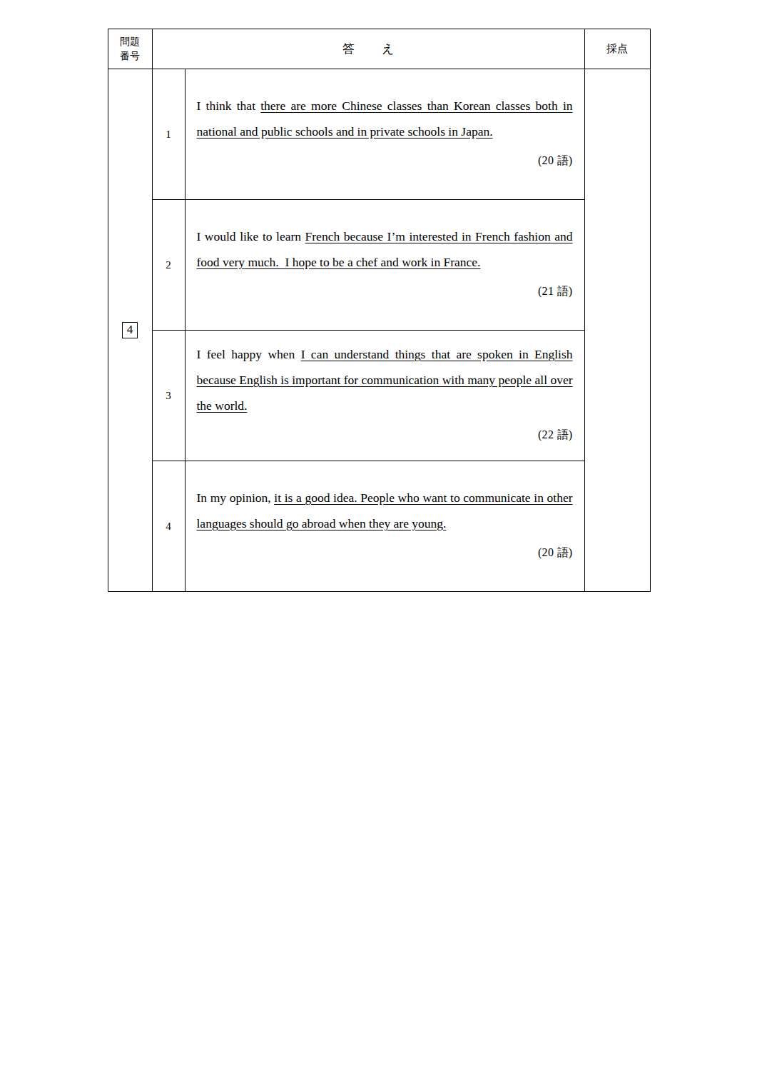| 問題 番号 | 答え | 採点 |
| --- | --- | --- |
| 4 | 1 | I think that there are more Chinese classes than Korean classes both in national and public schools and in private schools in Japan. (20 語) | |
| 2 | I would like to learn French because I’m interested in French fashion and food very much. I hope to be a chef and work in France. (21 語) |
| 3 | I feel happy when I can understand things that are spoken in English because English is important for communication with many people all over the world. (22 語) |
| 4 | In my opinion, it is a good idea. People who want to communicate in other languages should go abroad when they are young. (20 語) |